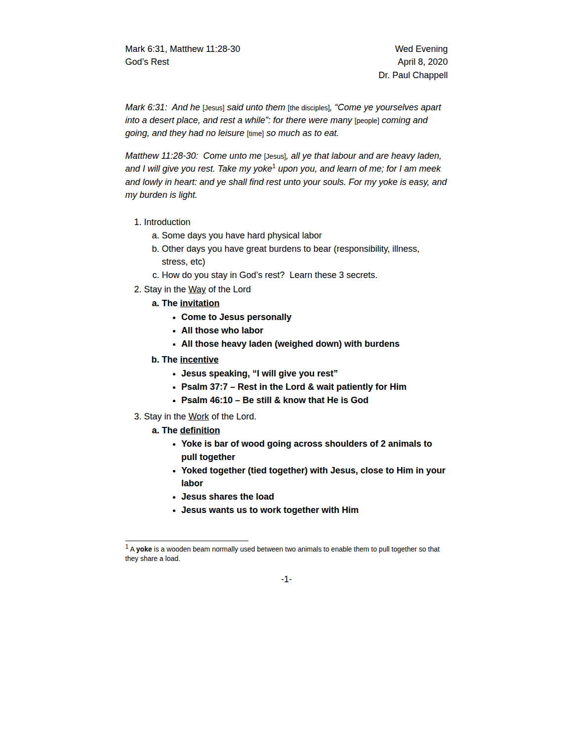| Mark 6:31, Matthew 11:28-30 | Wed Evening |
| God’s Rest | April 8, 2020 |
| | Dr. Paul Chappell |
Mark 6:31: And he [Jesus] said unto them [the disciples], “Come ye yourselves apart into a desert place, and rest a while”: for there were many [people] coming and going, and they had no leisure [time] so much as to eat.
Matthew 11:28-30: Come unto me [Jesus], all ye that labour and are heavy laden, and I will give you rest. Take my yoke1 upon you, and learn of me; for I am meek and lowly in heart: and ye shall find rest unto your souls. For my yoke is easy, and my burden is light.
Introduction
Some days you have hard physical labor
Other days you have great burdens to bear (responsibility, illness, stress, etc)
How do you stay in God’s rest? Learn these 3 secrets.
Stay in the Way of the Lord
The invitation
Come to Jesus personally
All those who labor
All those heavy laden (weighed down) with burdens
The incentive
Jesus speaking, “I will give you rest”
Psalm 37:7 – Rest in the Lord & wait patiently for Him
Psalm 46:10 – Be still & know that He is God
Stay in the Work of the Lord.
The definition
Yoke is bar of wood going across shoulders of 2 animals to pull together
Yoked together (tied together) with Jesus, close to Him in your labor
Jesus shares the load
Jesus wants us to work together with Him
1 A yoke is a wooden beam normally used between two animals to enable them to pull together so that they share a load.
-1-